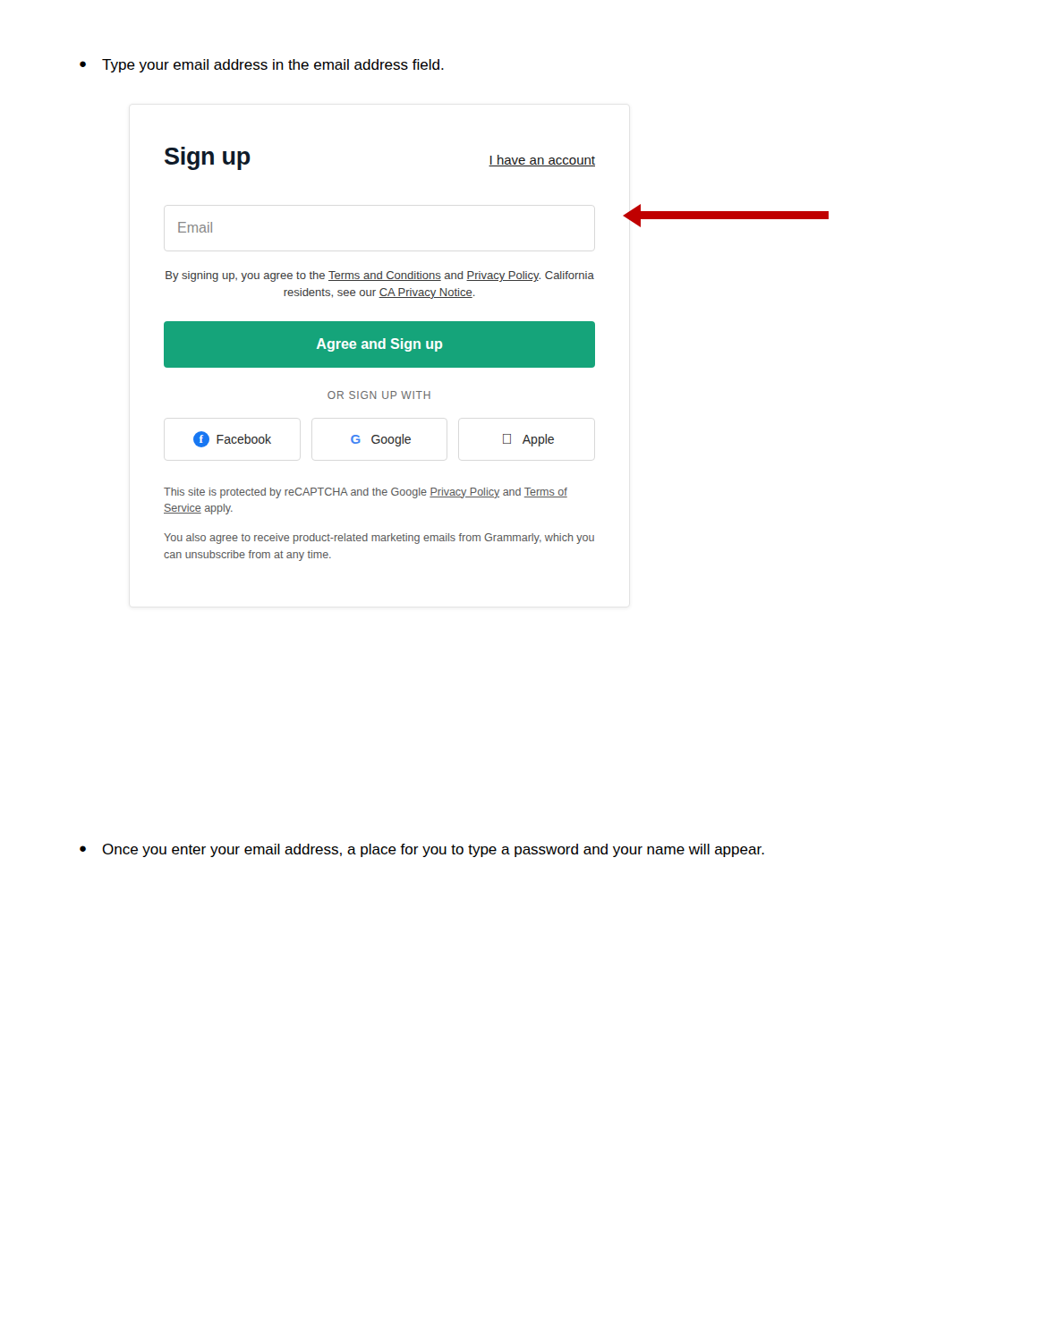Type your email address in the email address field.
Sign up
I have an account
By signing up, you agree to the Terms and Conditions and Privacy Policy. California residents, see our CA Privacy Notice.
Agree and Sign up
OR SIGN UP WITH
f Facebook GGoogle Apple
This site is protected by reCAPTCHA and the Google Privacy Policy and Terms of Service apply.
You also agree to receive product-related marketing emails from Grammarly, which you can unsubscribe from at any time.
Once you enter your email address, a place for you to type a password and your name will appear.